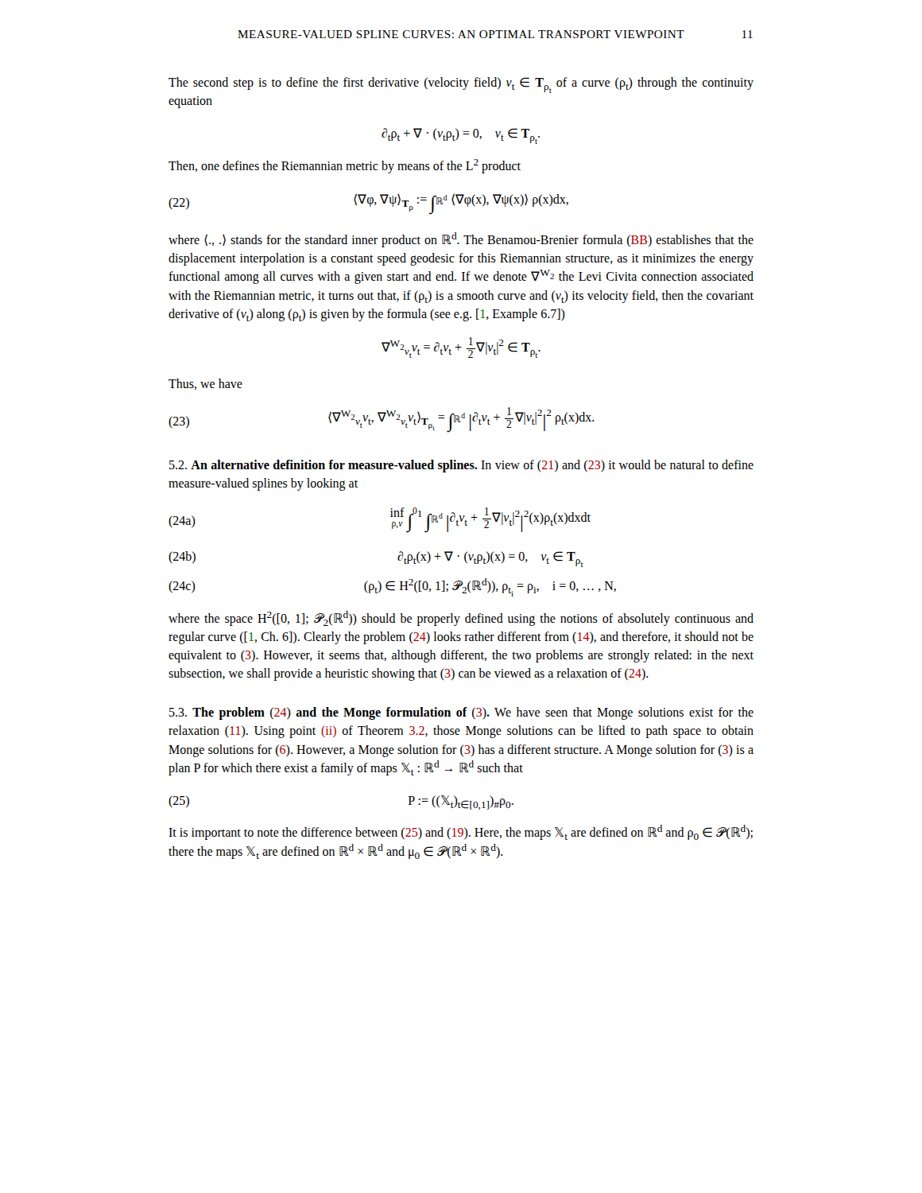MEASURE-VALUED SPLINE CURVES: AN OPTIMAL TRANSPORT VIEWPOINT 11
The second step is to define the first derivative (velocity field) vt ∈ Tρt of a curve (ρt) through the continuity equation
∂tρt + ∇ · (vtρt) = 0, vt ∈ Tρt.
Then, one defines the Riemannian metric by means of the L2 product
(22) ⟨∇φ, ∇ψ⟩Tρ := ∫ℝd ⟨∇φ(x), ∇ψ(x)⟩ ρ(x)dx,
where ⟨., .⟩ stands for the standard inner product on ℝd. The Benamou-Brenier formula (BB) establishes that the displacement interpolation is a constant speed geodesic for this Riemannian structure, as it minimizes the energy functional among all curves with a given start and end. If we denote ∇W2 the Levi Civita connection associated with the Riemannian metric, it turns out that, if (ρt) is a smooth curve and (vt) its velocity field, then the covariant derivative of (vt) along (ρt) is given by the formula (see e.g. [1, Example 6.7])
∇W2vtvt = ∂tvt + 12∇|vt|2 ∈ Tρt.
Thus, we have
(23) ⟨∇W2vtvt, ∇W2vtvt⟩Tρt = ∫ℝd |∂tvt + 12∇|vt|2|2 ρt(x)dx.
5.2. An alternative definition for measure-valued splines. In view of (21) and (23) it would be natural to define measure-valued splines by looking at
(24a) infρ,v ∫0
1 ∫ℝd |∂tvt + 12∇|vt|2|2(x)ρt(x)dxdt (24b) ∂tρt(x) + ∇ · (vtρt)(x) = 0, vt ∈ Tρt (24c) (ρt) ∈ H2([0, 1]; 𝒫2(ℝd)), ρti = ρi, i = 0, … , N,
where the space H2([0, 1]; 𝒫2(ℝd)) should be properly defined using the notions of absolutely continuous and regular curve ([1, Ch. 6]). Clearly the problem (24) looks rather different from (14), and therefore, it should not be equivalent to (3). However, it seems that, although different, the two problems are strongly related: in the next subsection, we shall provide a heuristic showing that (3) can be viewed as a relaxation of (24).
5.3. The problem (24) and the Monge formulation of (3). We have seen that Monge solutions exist for the relaxation (11). Using point (ii) of Theorem 3.2, those Monge solutions can be lifted to path space to obtain Monge solutions for (6). However, a Monge solution for (3) has a different structure. A Monge solution for (3) is a plan P for which there exist a family of maps 𝕏t : ℝd → ℝd such that
(25) P := ((𝕏t)t∈[0,1])#ρ0.
It is important to note the difference between (25) and (19). Here, the maps 𝕏t are defined on ℝd and ρ0 ∈ 𝒫(ℝd); there the maps 𝕏t are defined on ℝd × ℝd and μ0 ∈ 𝒫(ℝd × ℝd).